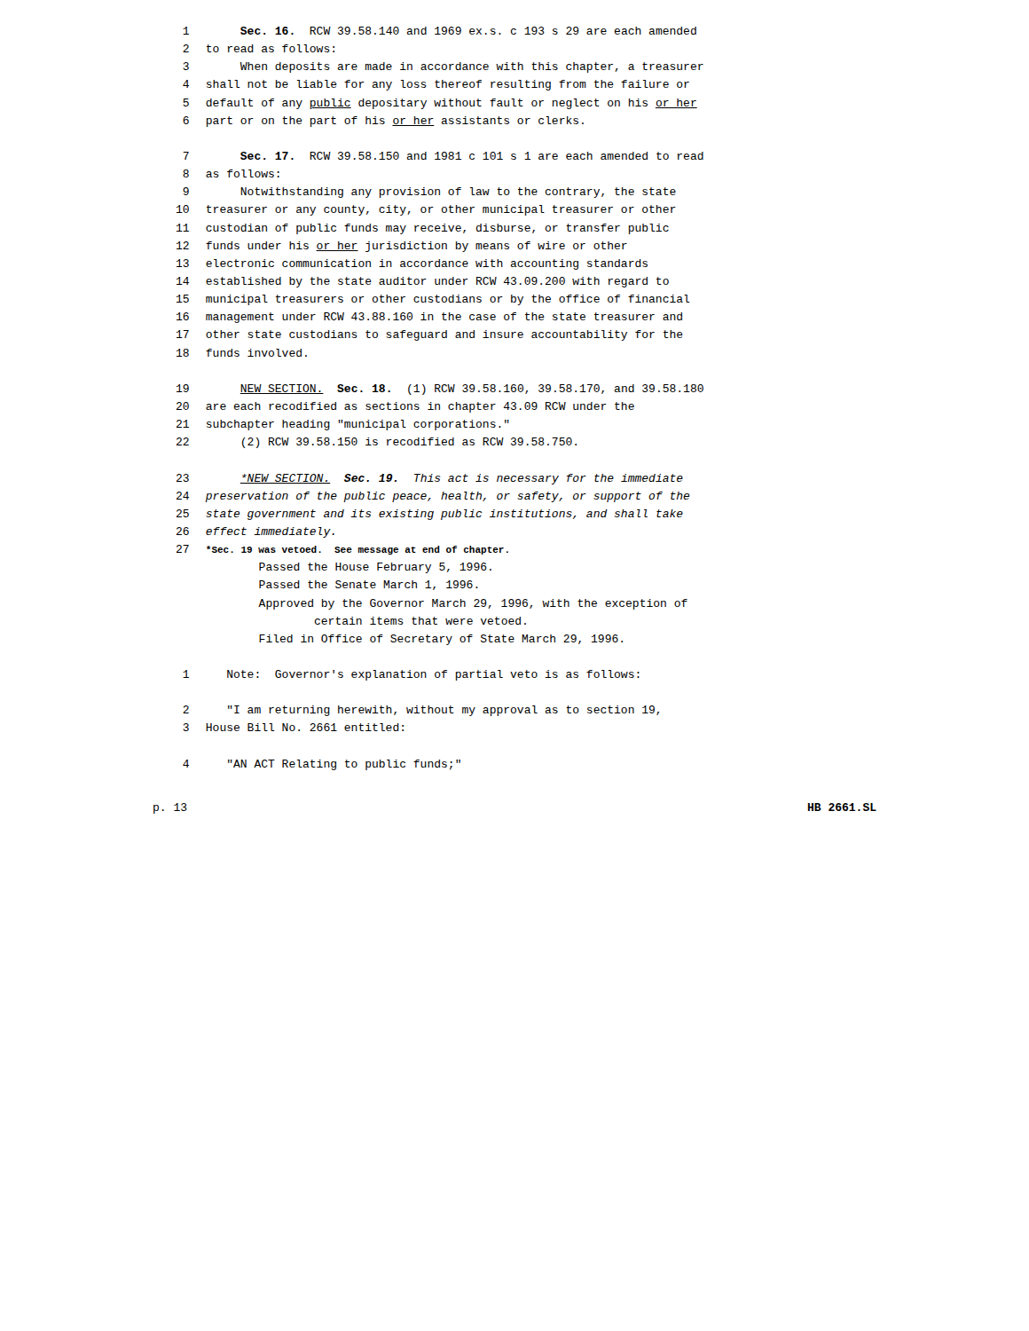1 Sec. 16. RCW 39.58.140 and 1969 ex.s. c 193 s 29 are each amended
2 to read as follows:
3 When deposits are made in accordance with this chapter, a treasurer
4 shall not be liable for any loss thereof resulting from the failure or
5 default of any public depositary without fault or neglect on his or her
6 part or on the part of his or her assistants or clerks.
7 Sec. 17. RCW 39.58.150 and 1981 c 101 s 1 are each amended to read
8 as follows:
9 Notwithstanding any provision of law to the contrary, the state
10 treasurer or any county, city, or other municipal treasurer or other
11 custodian of public funds may receive, disburse, or transfer public
12 funds under his or her jurisdiction by means of wire or other
13 electronic communication in accordance with accounting standards
14 established by the state auditor under RCW 43.09.200 with regard to
15 municipal treasurers or other custodians or by the office of financial
16 management under RCW 43.88.160 in the case of the state treasurer and
17 other state custodians to safeguard and insure accountability for the
18 funds involved.
19 NEW SECTION. Sec. 18. (1) RCW 39.58.160, 39.58.170, and 39.58.180
20 are each recodified as sections in chapter 43.09 RCW under the
21 subchapter heading "municipal corporations."
22 (2) RCW 39.58.150 is recodified as RCW 39.58.750.
23 *NEW SECTION. Sec. 19. This act is necessary for the immediate
24 preservation of the public peace, health, or safety, or support of the
25 state government and its existing public institutions, and shall take
26 effect immediately.
27*Sec. 19 was vetoed. See message at end of chapter.
Passed the House February 5, 1996.
Passed the Senate March 1, 1996.
Approved by the Governor March 29, 1996, with the exception of
certain items that were vetoed.
Filed in Office of Secretary of State March 29, 1996.
1 Note: Governor's explanation of partial veto is as follows:
2 "I am returning herewith, without my approval as to section 19,
3 House Bill No. 2661 entitled:
4 "AN ACT Relating to public funds;"
p. 13 HB 2661.SL